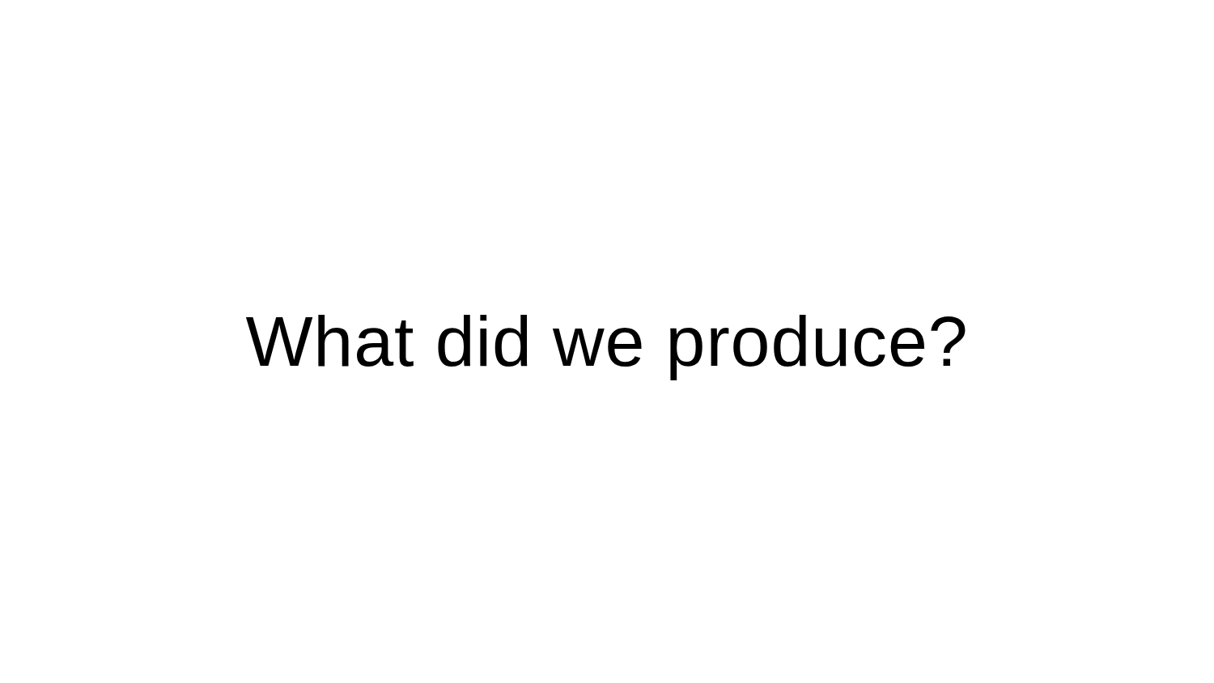What did we produce?